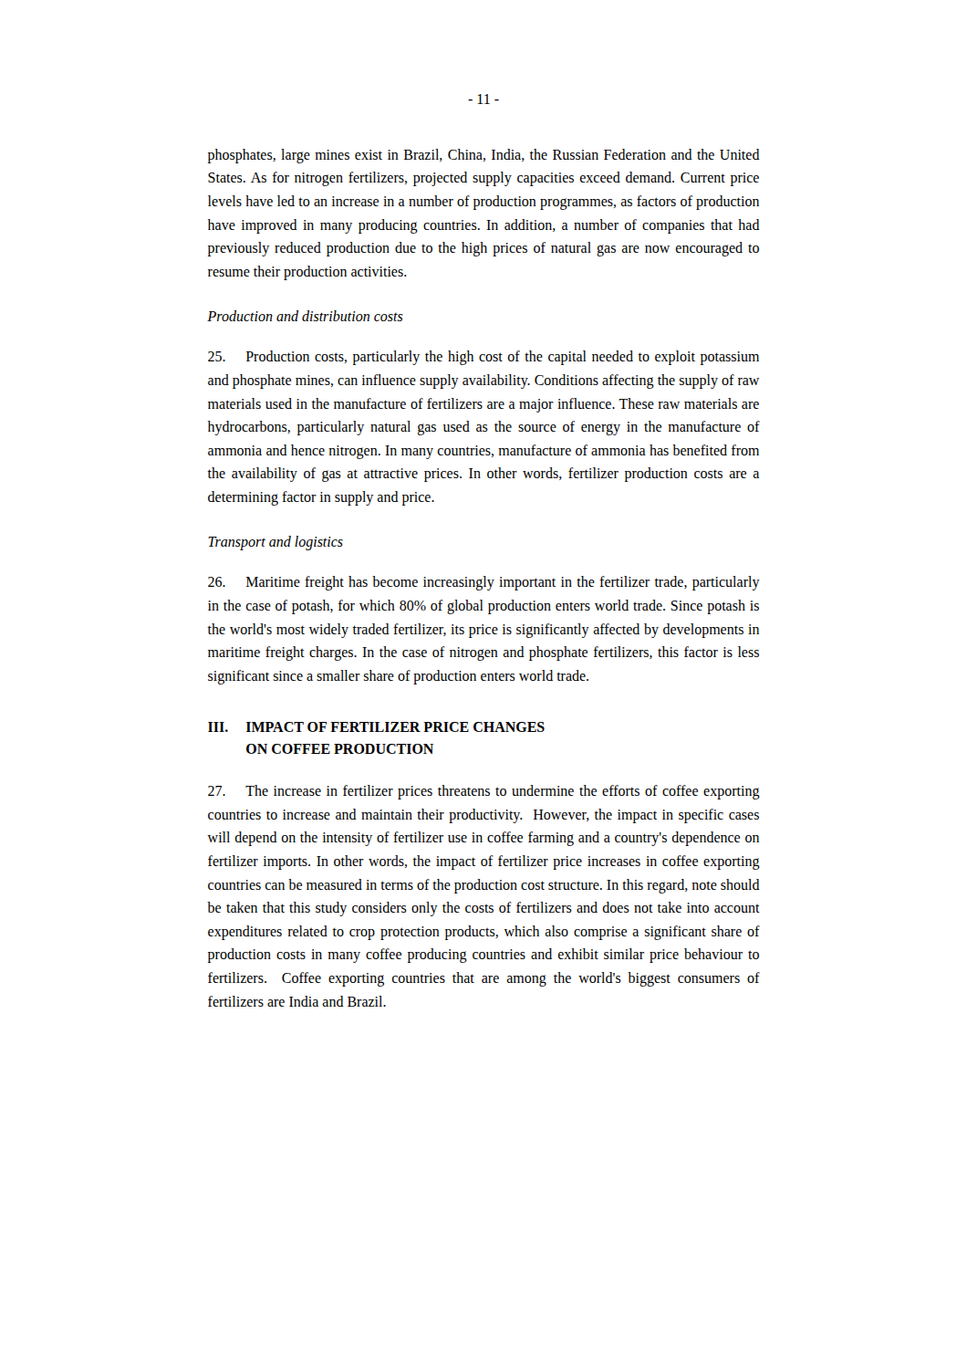- 11 -
phosphates, large mines exist in Brazil, China, India, the Russian Federation and the United States. As for nitrogen fertilizers, projected supply capacities exceed demand. Current price levels have led to an increase in a number of production programmes, as factors of production have improved in many producing countries. In addition, a number of companies that had previously reduced production due to the high prices of natural gas are now encouraged to resume their production activities.
Production and distribution costs
25. Production costs, particularly the high cost of the capital needed to exploit potassium and phosphate mines, can influence supply availability. Conditions affecting the supply of raw materials used in the manufacture of fertilizers are a major influence. These raw materials are hydrocarbons, particularly natural gas used as the source of energy in the manufacture of ammonia and hence nitrogen. In many countries, manufacture of ammonia has benefited from the availability of gas at attractive prices. In other words, fertilizer production costs are a determining factor in supply and price.
Transport and logistics
26. Maritime freight has become increasingly important in the fertilizer trade, particularly in the case of potash, for which 80% of global production enters world trade. Since potash is the world's most widely traded fertilizer, its price is significantly affected by developments in maritime freight charges. In the case of nitrogen and phosphate fertilizers, this factor is less significant since a smaller share of production enters world trade.
III. IMPACT OF FERTILIZER PRICE CHANGES
ON COFFEE PRODUCTION
27. The increase in fertilizer prices threatens to undermine the efforts of coffee exporting countries to increase and maintain their productivity. However, the impact in specific cases will depend on the intensity of fertilizer use in coffee farming and a country's dependence on fertilizer imports. In other words, the impact of fertilizer price increases in coffee exporting countries can be measured in terms of the production cost structure. In this regard, note should be taken that this study considers only the costs of fertilizers and does not take into account expenditures related to crop protection products, which also comprise a significant share of production costs in many coffee producing countries and exhibit similar price behaviour to fertilizers. Coffee exporting countries that are among the world's biggest consumers of fertilizers are India and Brazil.